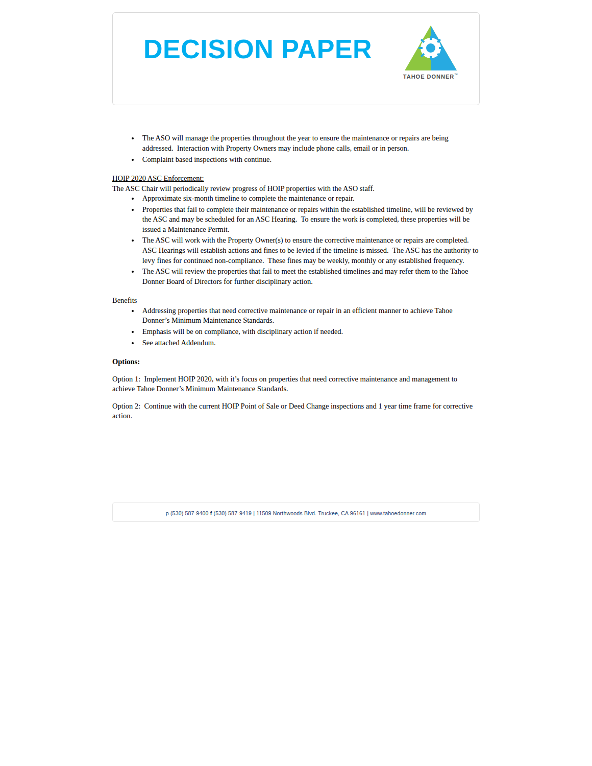DECISION PAPER
TAHOE DONNER™
The ASO will manage the properties throughout the year to ensure the maintenance or repairs are being addressed. Interaction with Property Owners may include phone calls, email or in person.
Complaint based inspections with continue.
HOIP 2020 ASC Enforcement:
The ASC Chair will periodically review progress of HOIP properties with the ASO staff.
Approximate six-month timeline to complete the maintenance or repair.
Properties that fail to complete their maintenance or repairs within the established timeline, will be reviewed by the ASC and may be scheduled for an ASC Hearing. To ensure the work is completed, these properties will be issued a Maintenance Permit.
The ASC will work with the Property Owner(s) to ensure the corrective maintenance or repairs are completed. ASC Hearings will establish actions and fines to be levied if the timeline is missed. The ASC has the authority to levy fines for continued non-compliance. These fines may be weekly, monthly or any established frequency.
The ASC will review the properties that fail to meet the established timelines and may refer them to the Tahoe Donner Board of Directors for further disciplinary action.
Benefits
Addressing properties that need corrective maintenance or repair in an efficient manner to achieve Tahoe Donner’s Minimum Maintenance Standards.
Emphasis will be on compliance, with disciplinary action if needed.
See attached Addendum.
Options:
Option 1: Implement HOIP 2020, with it’s focus on properties that need corrective maintenance and management to achieve Tahoe Donner’s Minimum Maintenance Standards.
Option 2: Continue with the current HOIP Point of Sale or Deed Change inspections and 1 year time frame for corrective action.
p (530) 587-9400 f (530) 587-9419 | 11509 Northwoods Blvd. Truckee, CA 96161 | www.tahoedonner.com